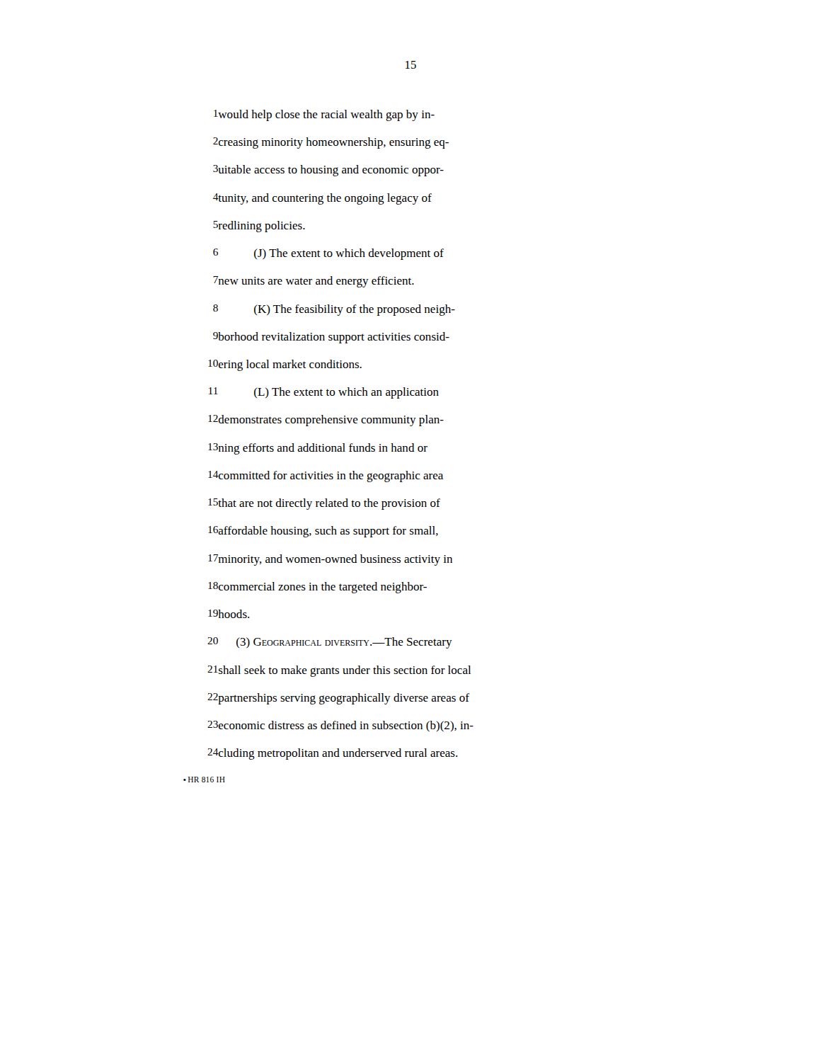15
| 1 | would help close the racial wealth gap by in- |
| 2 | creasing minority homeownership, ensuring eq- |
| 3 | uitable access to housing and economic oppor- |
| 4 | tunity, and countering the ongoing legacy of |
| 5 | redlining policies. |
| 6 | (J) The extent to which development of |
| 7 | new units are water and energy efficient. |
| 8 | (K) The feasibility of the proposed neigh- |
| 9 | borhood revitalization support activities consid- |
| 10 | ering local market conditions. |
| 11 | (L) The extent to which an application |
| 12 | demonstrates comprehensive community plan- |
| 13 | ning efforts and additional funds in hand or |
| 14 | committed for activities in the geographic area |
| 15 | that are not directly related to the provision of |
| 16 | affordable housing, such as support for small, |
| 17 | minority, and women-owned business activity in |
| 18 | commercial zones in the targeted neighbor- |
| 19 | hoods. |
| 20 | (3) Geographical diversity. —The Secretary |
| 21 | shall seek to make grants under this section for local |
| 22 | partnerships serving geographically diverse areas of |
| 23 | economic distress as defined in subsection (b)(2), in- |
| 24 | cluding metropolitan and underserved rural areas. |
•HR 816 IH